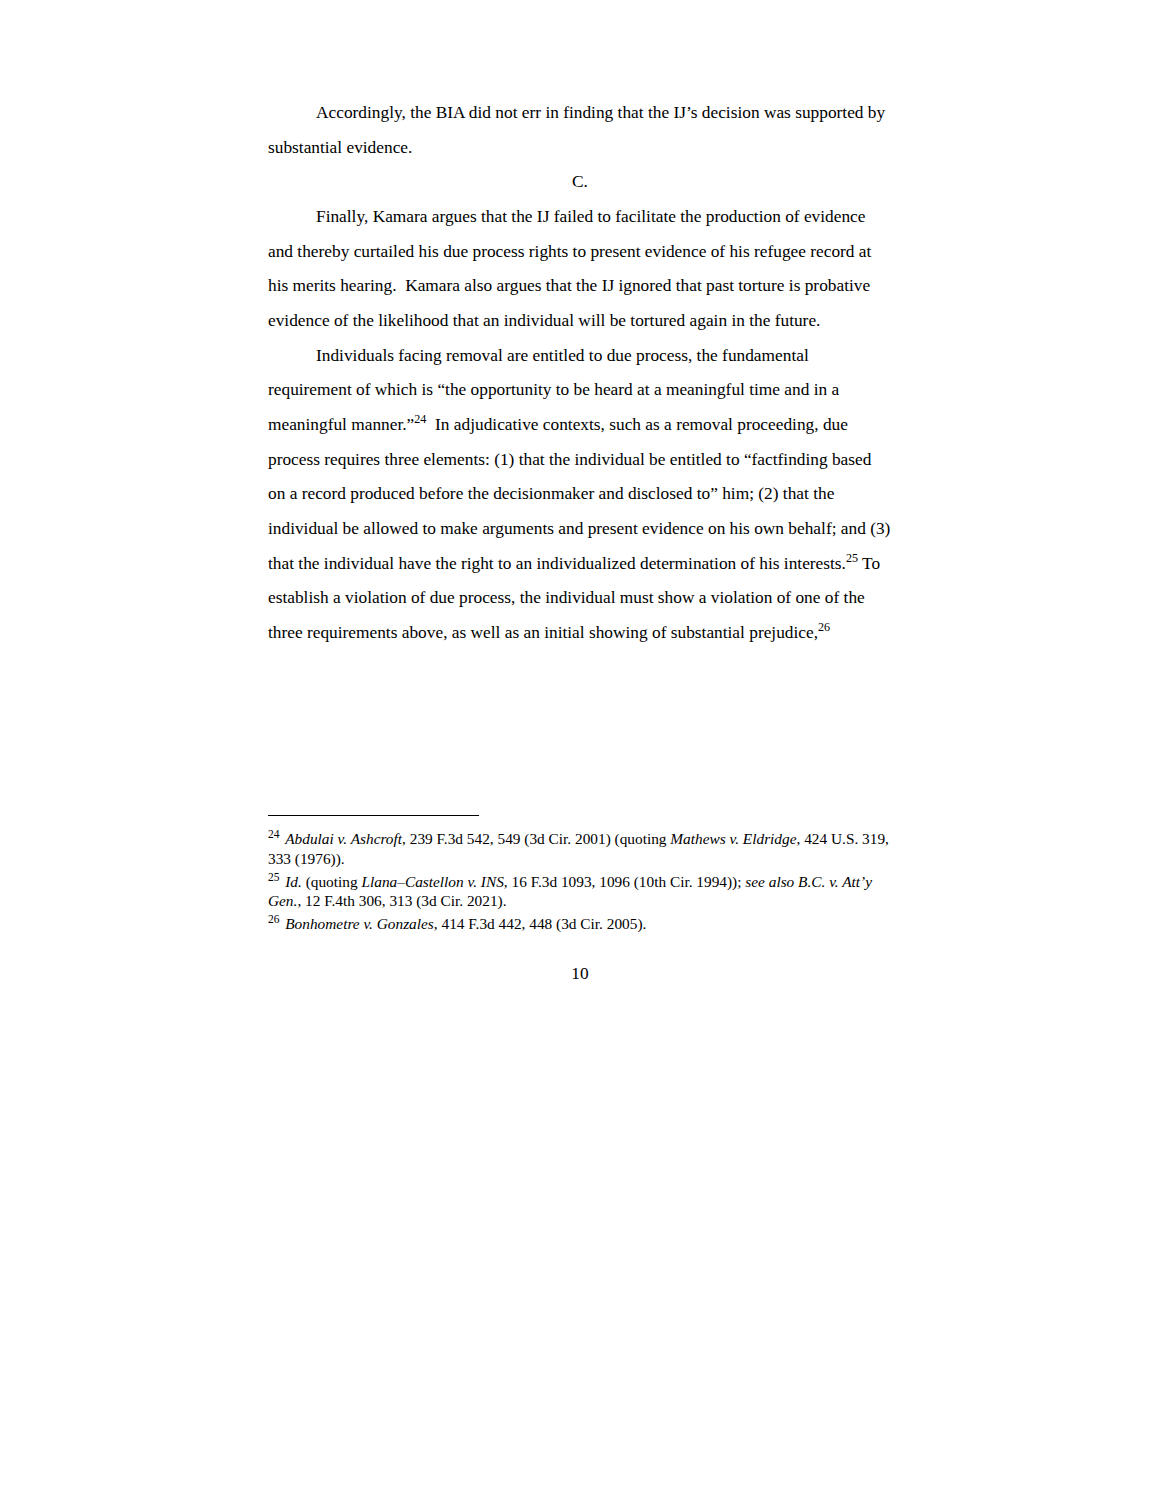Accordingly, the BIA did not err in finding that the IJ’s decision was supported by substantial evidence.
C.
Finally, Kamara argues that the IJ failed to facilitate the production of evidence and thereby curtailed his due process rights to present evidence of his refugee record at his merits hearing. Kamara also argues that the IJ ignored that past torture is probative evidence of the likelihood that an individual will be tortured again in the future.
Individuals facing removal are entitled to due process, the fundamental requirement of which is “the opportunity to be heard at a meaningful time and in a meaningful manner.”24 In adjudicative contexts, such as a removal proceeding, due process requires three elements: (1) that the individual be entitled to “factfinding based on a record produced before the decisionmaker and disclosed to” him; (2) that the individual be allowed to make arguments and present evidence on his own behalf; and (3) that the individual have the right to an individualized determination of his interests.25 To establish a violation of due process, the individual must show a violation of one of the three requirements above, as well as an initial showing of substantial prejudice,26
24 Abdulai v. Ashcroft, 239 F.3d 542, 549 (3d Cir. 2001) (quoting Mathews v. Eldridge, 424 U.S. 319, 333 (1976)).
25 Id. (quoting Llana–Castellon v. INS, 16 F.3d 1093, 1096 (10th Cir. 1994)); see also B.C. v. Att’y Gen., 12 F.4th 306, 313 (3d Cir. 2021).
26 Bonhometre v. Gonzales, 414 F.3d 442, 448 (3d Cir. 2005).
10